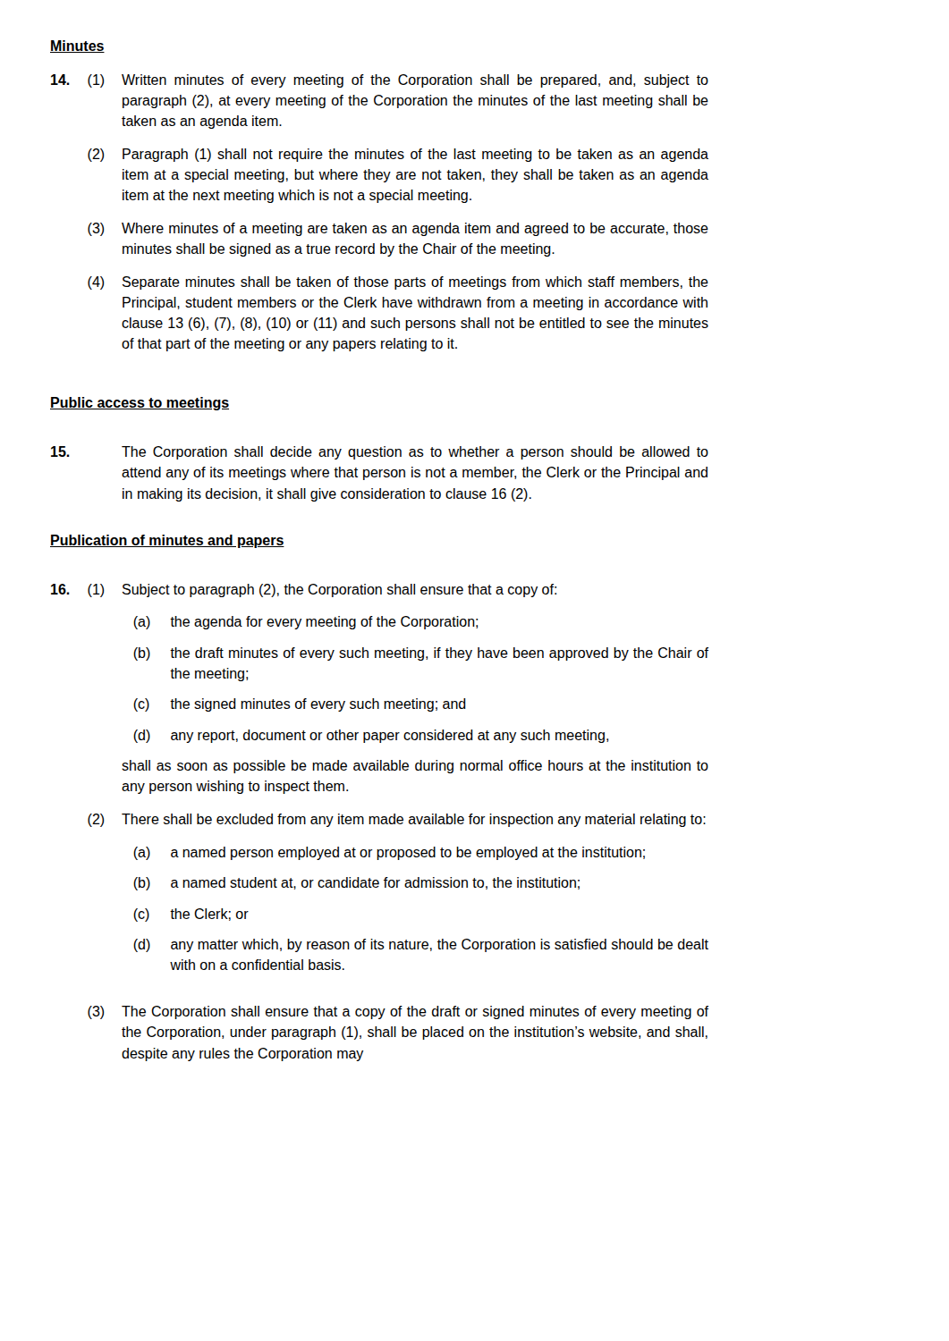Minutes
14.
(1)
Written minutes of every meeting of the Corporation shall be prepared, and, subject to paragraph (2), at every meeting of the Corporation the minutes of the last meeting shall be taken as an agenda item.
(2)
Paragraph (1) shall not require the minutes of the last meeting to be taken as an agenda item at a special meeting, but where they are not taken, they shall be taken as an agenda item at the next meeting which is not a special meeting.
(3)
Where minutes of a meeting are taken as an agenda item and agreed to be accurate, those minutes shall be signed as a true record by the Chair of the meeting.
(4)
Separate minutes shall be taken of those parts of meetings from which staff members, the Principal, student members or the Clerk have withdrawn from a meeting in accordance with clause 13 (6), (7), (8), (10) or (11) and such persons shall not be entitled to see the minutes of that part of the meeting or any papers relating to it.
Public access to meetings
15.
The Corporation shall decide any question as to whether a person should be allowed to attend any of its meetings where that person is not a member, the Clerk or the Principal and in making its decision, it shall give consideration to clause 16 (2).
Publication of minutes and papers
16.
(1)
Subject to paragraph (2), the Corporation shall ensure that a copy of:
(a)
the agenda for every meeting of the Corporation;
(b)
the draft minutes of every such meeting, if they have been approved by the Chair of the meeting;
(c)
the signed minutes of every such meeting; and
(d)
any report, document or other paper considered at any such meeting,
shall as soon as possible be made available during normal office hours at the institution to any person wishing to inspect them.
(2)
There shall be excluded from any item made available for inspection any material relating to:
(a)
a named person employed at or proposed to be employed at the institution;
(b)
a named student at, or candidate for admission to, the institution;
(c)
the Clerk; or
(d)
any matter which, by reason of its nature, the Corporation is satisfied should be dealt with on a confidential basis.
(3)
The Corporation shall ensure that a copy of the draft or signed minutes of every meeting of the Corporation, under paragraph (1), shall be placed on the institution’s website, and shall, despite any rules the Corporation may